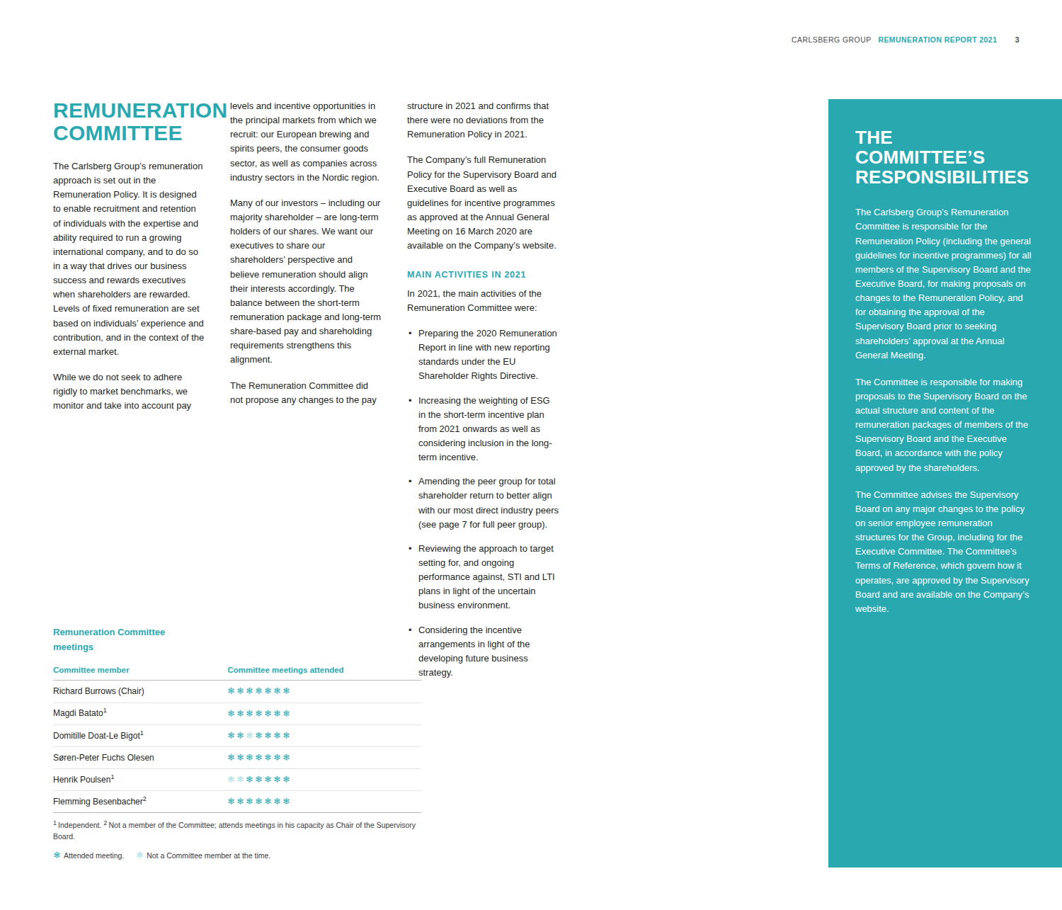CARLSBERG GROUP REMUNERATION REPORT 2021 3
Remuneration
Committee
The Carlsberg Group’s remuneration approach is set out in the Remuneration Policy. It is designed to enable recruitment and retention of individuals with the expertise and ability required to run a growing international company, and to do so in a way that drives our business success and rewards executives when shareholders are rewarded. Levels of fixed remuneration are set based on individuals’ experience and contribution, and in the context of the external market.
While we do not seek to adhere rigidly to market benchmarks, we monitor and take into account pay
Remuneration Committee meetings
| Committee member | Committee meetings attended |
| --- | --- |
| Richard Burrows (Chair) | ❄ ❄ ❄ ❄ ❄ ❄ ❄ |
| Magdi Batato 1 | ❄ ❄ ❄ ❄ ❄ ❄ ❄ |
| Domitille Doat-Le Bigot 1 | ❄ ❄ ❄ ❄ ❄ ❄ ❄ |
| Søren-Peter Fuchs Olesen | ❄ ❄ ❄ ❄ ❄ ❄ ❄ |
| Henrik Poulsen 1 | ❄ ❄ ❄ ❄ ❄ ❄ ❄ |
| Flemming Besenbacher 2 | ❄ ❄ ❄ ❄ ❄ ❄ ❄ |
1 Independent. 2 Not a member of the Committee; attends meetings in his capacity as Chair of the Supervisory Board.
❄Attended meeting. ❄Not a Committee member at the time.
levels and incentive opportunities in the principal markets from which we recruit: our European brewing and spirits peers, the consumer goods sector, as well as companies across industry sectors in the Nordic region.
Many of our investors – including our majority shareholder – are long-term holders of our shares. We want our executives to share our shareholders’ perspective and believe remuneration should align their interests accordingly. The balance between the short-term remuneration package and long-term share-based pay and shareholding requirements strengthens this alignment.
The Remuneration Committee did not propose any changes to the pay
structure in 2021 and confirms that there were no deviations from the Remuneration Policy in 2021.
The Company’s full Remuneration Policy for the Supervisory Board and Executive Board as well as guidelines for incentive programmes as approved at the Annual General Meeting on 16 March 2020 are available on the Company’s website.
Main activities in 2021
In 2021, the main activities of the Remuneration Committee were:
Preparing the 2020 Remuneration Report in line with new reporting standards under the EU Shareholder Rights Directive.
Increasing the weighting of ESG in the short-term incentive plan from 2021 onwards as well as considering inclusion in the long-term incentive.
Amending the peer group for total shareholder return to better align with our most direct industry peers (see page 7 for full peer group).
Reviewing the approach to target setting for, and ongoing performance against, STI and LTI plans in light of the uncertain business environment.
Considering the incentive arrangements in light of the developing future business strategy.
The
Committee’s
Responsibilities
The Carlsberg Group’s Remuneration Committee is responsible for the Remuneration Policy (including the general guidelines for incentive programmes) for all members of the Supervisory Board and the Executive Board, for making proposals on changes to the Remuneration Policy, and for obtaining the approval of the Supervisory Board prior to seeking shareholders’ approval at the Annual General Meeting.
The Committee is responsible for making proposals to the Supervisory Board on the actual structure and content of the remuneration packages of members of the Supervisory Board and the Executive Board, in accordance with the policy approved by the shareholders.
The Committee advises the Supervisory Board on any major changes to the policy on senior employee remuneration structures for the Group, including for the Executive Committee. The Committee’s Terms of Reference, which govern how it operates, are approved by the Supervisory Board and are available on the Company’s website.